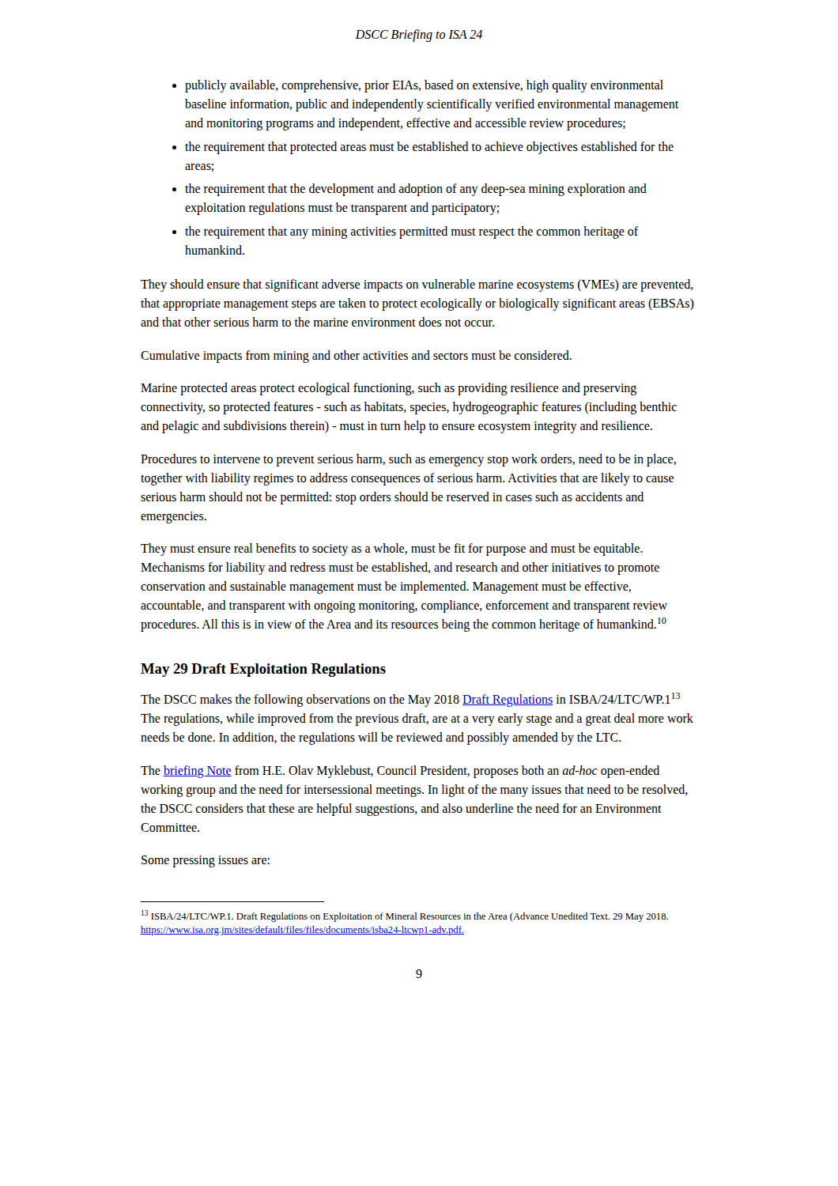DSCC Briefing to ISA 24
publicly available, comprehensive, prior EIAs, based on extensive, high quality environmental baseline information, public and independently scientifically verified environmental management and monitoring programs and independent, effective and accessible review procedures;
the requirement that protected areas must be established to achieve objectives established for the areas;
the requirement that the development and adoption of any deep-sea mining exploration and exploitation regulations must be transparent and participatory;
the requirement that any mining activities permitted must respect the common heritage of humankind.
They should ensure that significant adverse impacts on vulnerable marine ecosystems (VMEs) are prevented, that appropriate management steps are taken to protect ecologically or biologically significant areas (EBSAs) and that other serious harm to the marine environment does not occur.
Cumulative impacts from mining and other activities and sectors must be considered.
Marine protected areas protect ecological functioning, such as providing resilience and preserving connectivity, so protected features - such as habitats, species, hydrogeographic features (including benthic and pelagic and subdivisions therein) - must in turn help to ensure ecosystem integrity and resilience.
Procedures to intervene to prevent serious harm, such as emergency stop work orders, need to be in place, together with liability regimes to address consequences of serious harm. Activities that are likely to cause serious harm should not be permitted: stop orders should be reserved in cases such as accidents and emergencies.
They must ensure real benefits to society as a whole, must be fit for purpose and must be equitable. Mechanisms for liability and redress must be established, and research and other initiatives to promote conservation and sustainable management must be implemented. Management must be effective, accountable, and transparent with ongoing monitoring, compliance, enforcement and transparent review procedures. All this is in view of the Area and its resources being the common heritage of humankind.10
May 29 Draft Exploitation Regulations
The DSCC makes the following observations on the May 2018 Draft Regulations in ISBA/24/LTC/WP.113 The regulations, while improved from the previous draft, are at a very early stage and a great deal more work needs be done. In addition, the regulations will be reviewed and possibly amended by the LTC.
The briefing Note from H.E. Olav Myklebust, Council President, proposes both an ad-hoc open-ended working group and the need for intersessional meetings. In light of the many issues that need to be resolved, the DSCC considers that these are helpful suggestions, and also underline the need for an Environment Committee.
Some pressing issues are:
13 ISBA/24/LTC/WP.1. Draft Regulations on Exploitation of Mineral Resources in the Area (Advance Unedited Text. 29 May 2018. https://www.isa.org.jm/sites/default/files/files/documents/isba24-ltcwp1-adv.pdf.
9